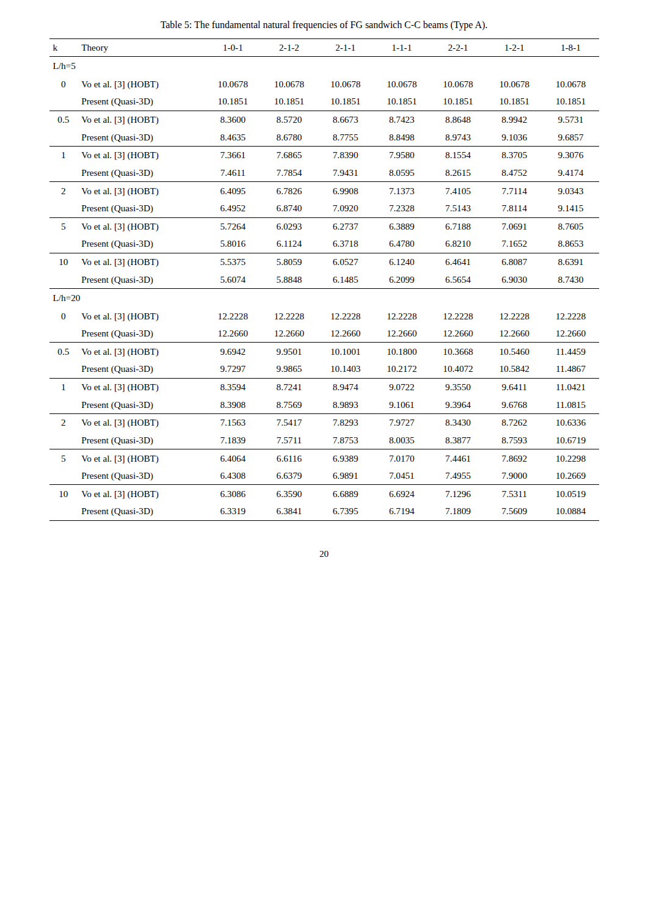Table 5: The fundamental natural frequencies of FG sandwich C-C beams (Type A).
| k | Theory | 1-0-1 | 2-1-2 | 2-1-1 | 1-1-1 | 2-2-1 | 1-2-1 | 1-8-1 |
| --- | --- | --- | --- | --- | --- | --- | --- | --- |
| L/h=5 |
| 0 | Vo et al. [3] (HOBT) | 10.0678 | 10.0678 | 10.0678 | 10.0678 | 10.0678 | 10.0678 | 10.0678 |
| | Present (Quasi-3D) | 10.1851 | 10.1851 | 10.1851 | 10.1851 | 10.1851 | 10.1851 | 10.1851 |
| 0.5 | Vo et al. [3] (HOBT) | 8.3600 | 8.5720 | 8.6673 | 8.7423 | 8.8648 | 8.9942 | 9.5731 |
| | Present (Quasi-3D) | 8.4635 | 8.6780 | 8.7755 | 8.8498 | 8.9743 | 9.1036 | 9.6857 |
| 1 | Vo et al. [3] (HOBT) | 7.3661 | 7.6865 | 7.8390 | 7.9580 | 8.1554 | 8.3705 | 9.3076 |
| | Present (Quasi-3D) | 7.4611 | 7.7854 | 7.9431 | 8.0595 | 8.2615 | 8.4752 | 9.4174 |
| 2 | Vo et al. [3] (HOBT) | 6.4095 | 6.7826 | 6.9908 | 7.1373 | 7.4105 | 7.7114 | 9.0343 |
| | Present (Quasi-3D) | 6.4952 | 6.8740 | 7.0920 | 7.2328 | 7.5143 | 7.8114 | 9.1415 |
| 5 | Vo et al. [3] (HOBT) | 5.7264 | 6.0293 | 6.2737 | 6.3889 | 6.7188 | 7.0691 | 8.7605 |
| | Present (Quasi-3D) | 5.8016 | 6.1124 | 6.3718 | 6.4780 | 6.8210 | 7.1652 | 8.8653 |
| 10 | Vo et al. [3] (HOBT) | 5.5375 | 5.8059 | 6.0527 | 6.1240 | 6.4641 | 6.8087 | 8.6391 |
| | Present (Quasi-3D) | 5.6074 | 5.8848 | 6.1485 | 6.2099 | 6.5654 | 6.9030 | 8.7430 |
| L/h=20 |
| 0 | Vo et al. [3] (HOBT) | 12.2228 | 12.2228 | 12.2228 | 12.2228 | 12.2228 | 12.2228 | 12.2228 |
| | Present (Quasi-3D) | 12.2660 | 12.2660 | 12.2660 | 12.2660 | 12.2660 | 12.2660 | 12.2660 |
| 0.5 | Vo et al. [3] (HOBT) | 9.6942 | 9.9501 | 10.1001 | 10.1800 | 10.3668 | 10.5460 | 11.4459 |
| | Present (Quasi-3D) | 9.7297 | 9.9865 | 10.1403 | 10.2172 | 10.4072 | 10.5842 | 11.4867 |
| 1 | Vo et al. [3] (HOBT) | 8.3594 | 8.7241 | 8.9474 | 9.0722 | 9.3550 | 9.6411 | 11.0421 |
| | Present (Quasi-3D) | 8.3908 | 8.7569 | 8.9893 | 9.1061 | 9.3964 | 9.6768 | 11.0815 |
| 2 | Vo et al. [3] (HOBT) | 7.1563 | 7.5417 | 7.8293 | 7.9727 | 8.3430 | 8.7262 | 10.6336 |
| | Present (Quasi-3D) | 7.1839 | 7.5711 | 7.8753 | 8.0035 | 8.3877 | 8.7593 | 10.6719 |
| 5 | Vo et al. [3] (HOBT) | 6.4064 | 6.6116 | 6.9389 | 7.0170 | 7.4461 | 7.8692 | 10.2298 |
| | Present (Quasi-3D) | 6.4308 | 6.6379 | 6.9891 | 7.0451 | 7.4955 | 7.9000 | 10.2669 |
| 10 | Vo et al. [3] (HOBT) | 6.3086 | 6.3590 | 6.6889 | 6.6924 | 7.1296 | 7.5311 | 10.0519 |
| | Present (Quasi-3D) | 6.3319 | 6.3841 | 6.7395 | 6.7194 | 7.1809 | 7.5609 | 10.0884 |
20